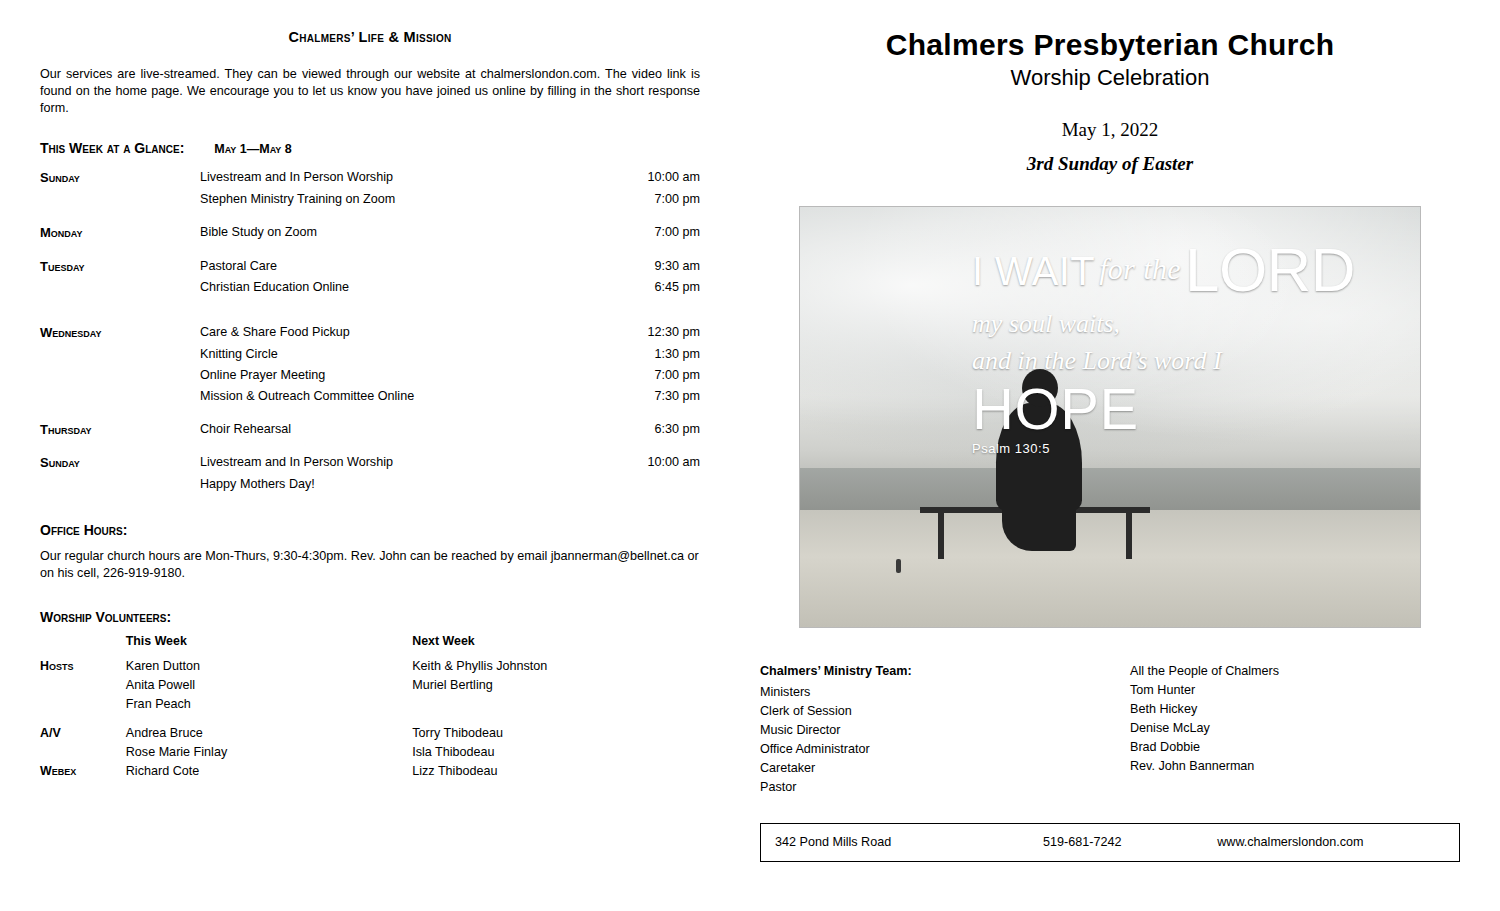Chalmers’ Life & Mission
Our services are live-streamed. They can be viewed through our website at chalmerslondon.com. The video link is found on the home page. We encourage you to let us know you have joined us online by filling in the short response form.
This Week at a Glance: May 1—May 8
| Sunday | Livestream and In Person Worship | 10:00 am |
| | Stephen Ministry Training on Zoom | 7:00 pm |
| Monday | Bible Study on Zoom | 7:00 pm |
| Tuesday | Pastoral Care | 9:30 am |
| | Christian Education Online | 6:45 pm |
| Wednesday | Care & Share Food Pickup | 12:30 pm |
| | Knitting Circle | 1:30 pm |
| | Online Prayer Meeting | 7:00 pm |
| | Mission & Outreach Committee Online | 7:30 pm |
| Thursday | Choir Rehearsal | 6:30 pm |
| Sunday | Livestream and In Person Worship | 10:00 am |
| | Happy Mothers Day! | |
Office Hours:
Our regular church hours are Mon-Thurs, 9:30-4:30pm. Rev. John can be reached by email jbannerman@bellnet.ca or on his cell, 226-919-9180.
Worship Volunteers:
| | This Week | Next Week |
| --- | --- | --- |
| Hosts | Karen Dutton | Keith & Phyllis Johnston |
| | Anita Powell | Muriel Bertling |
| | Fran Peach | |
| A/V | Andrea Bruce | Torry Thibodeau |
| | Rose Marie Finlay | Isla Thibodeau |
| Webex | Richard Cote | Lizz Thibodeau |
Chalmers Presbyterian Church
Worship Celebration
May 1, 2022
3rd Sunday of Easter
I WAIT for the LORD
my soul waits,
and in the Lord’s word I
HOPE
Psalm 130:5
Chalmers’ Ministry Team:
Ministers
Clerk of Session
Music Director
Office Administrator
Caretaker
Pastor
All the People of Chalmers
Tom Hunter
Beth Hickey
Denise McLay
Brad Dobbie
Rev. John Bannerman
342 Pond Mills Road
519-681-7242
www.chalmerslondon.com